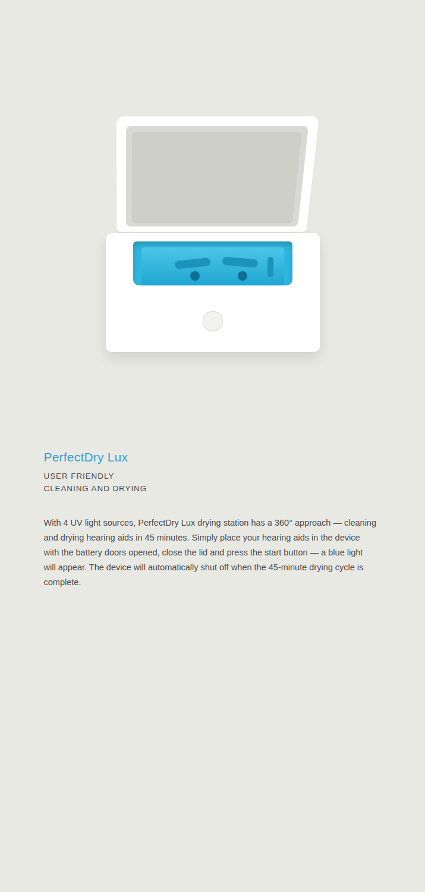PerfectDry Lux
User friendly
cleaning and drying
With 4 UV light sources, PerfectDry Lux drying station has a 360° approach — cleaning and drying hearing aids in 45 minutes. Simply place your hearing aids in the device with the battery doors opened, close the lid and press the start button — a blue light will appear. The device will automatically shut off when the 45-minute drying cycle is complete.